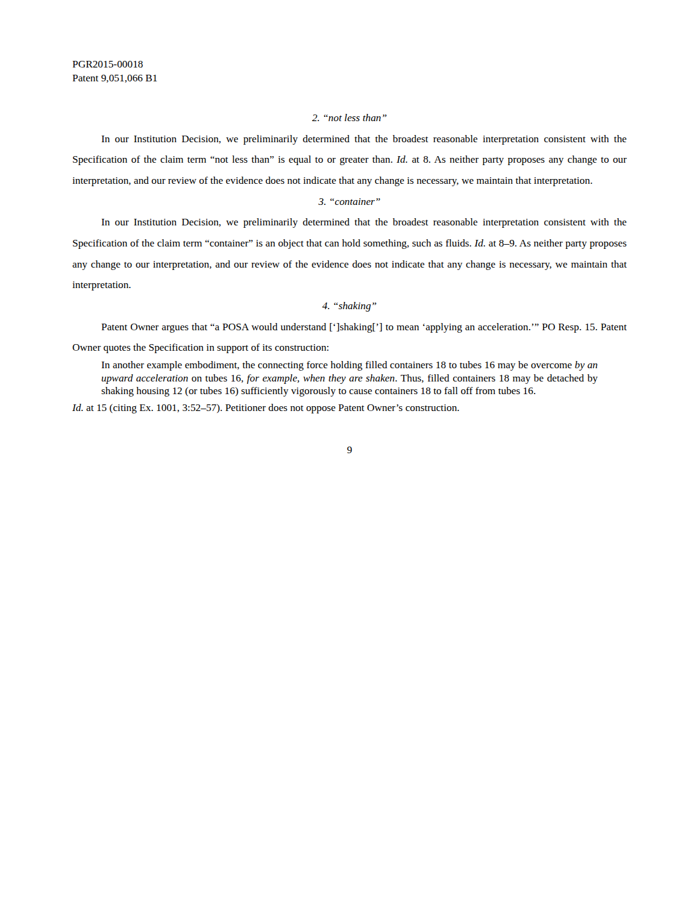PGR2015-00018
Patent 9,051,066 B1
2. “not less than”
In our Institution Decision, we preliminarily determined that the broadest reasonable interpretation consistent with the Specification of the claim term “not less than” is equal to or greater than. Id. at 8. As neither party proposes any change to our interpretation, and our review of the evidence does not indicate that any change is necessary, we maintain that interpretation.
3. “container”
In our Institution Decision, we preliminarily determined that the broadest reasonable interpretation consistent with the Specification of the claim term “container” is an object that can hold something, such as fluids. Id. at 8–9. As neither party proposes any change to our interpretation, and our review of the evidence does not indicate that any change is necessary, we maintain that interpretation.
4. “shaking”
Patent Owner argues that “a POSA would understand [‘]shaking[’] to mean ‘applying an acceleration.’” PO Resp. 15. Patent Owner quotes the Specification in support of its construction:
In another example embodiment, the connecting force holding filled containers 18 to tubes 16 may be overcome by an upward acceleration on tubes 16, for example, when they are shaken. Thus, filled containers 18 may be detached by shaking housing 12 (or tubes 16) sufficiently vigorously to cause containers 18 to fall off from tubes 16.
Id. at 15 (citing Ex. 1001, 3:52–57). Petitioner does not oppose Patent Owner’s construction.
9